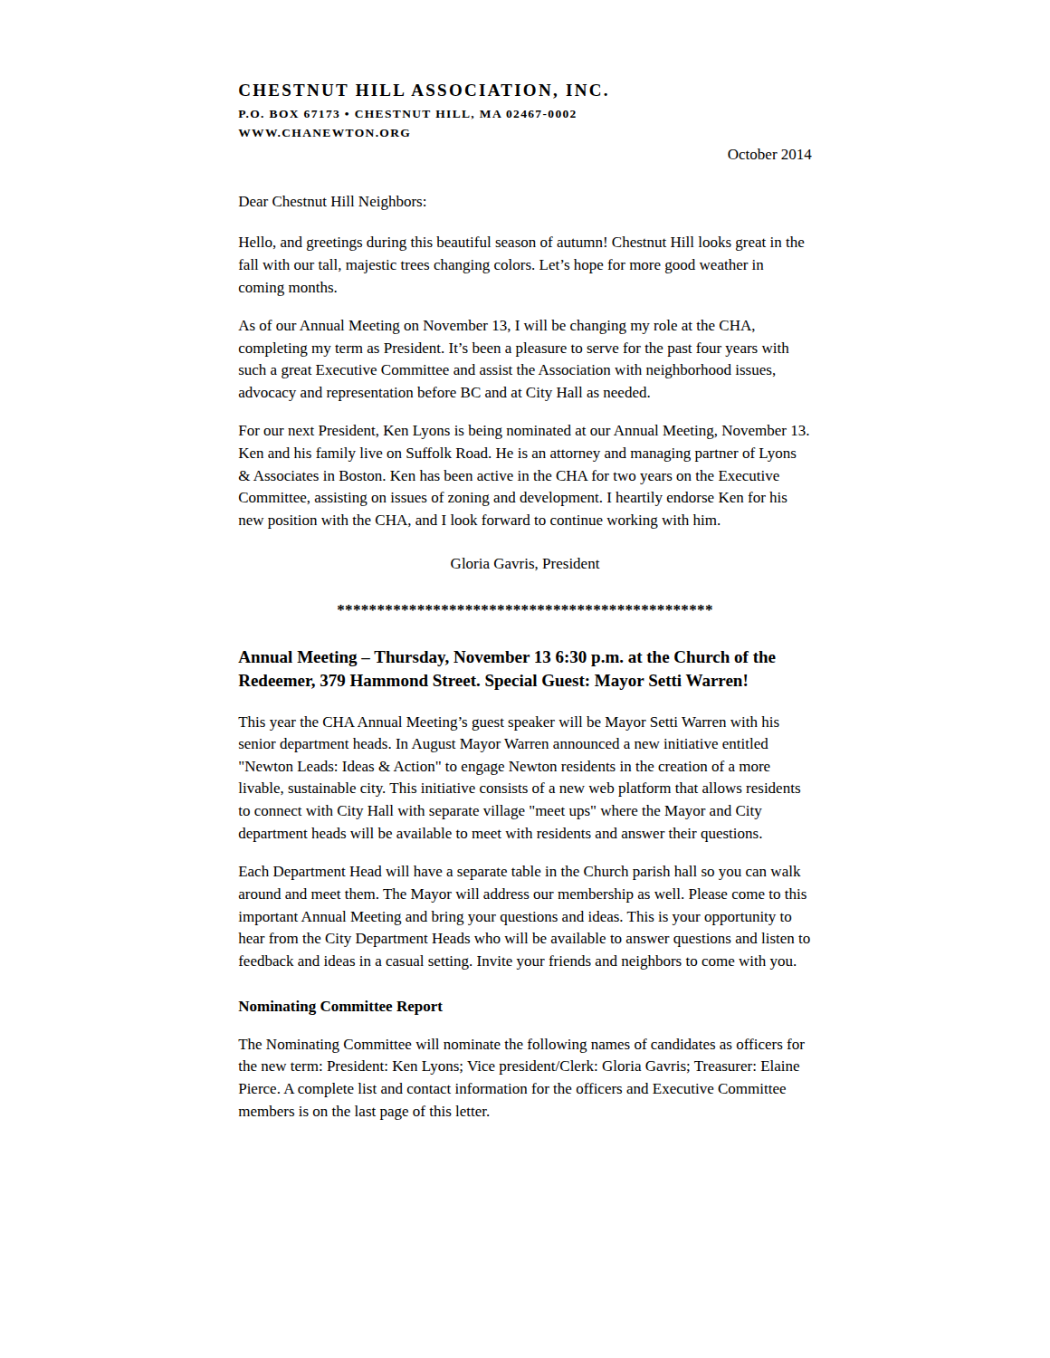Chestnut Hill Association, Inc.
P.O. Box 67173 • Chestnut Hill, MA 02467-0002
www.chanewton.org
October 2014
Dear Chestnut Hill Neighbors:
Hello, and greetings during this beautiful season of autumn! Chestnut Hill looks great in the fall with our tall, majestic trees changing colors. Let’s hope for more good weather in coming months.
As of our Annual Meeting on November 13, I will be changing my role at the CHA, completing my term as President. It’s been a pleasure to serve for the past four years with such a great Executive Committee and assist the Association with neighborhood issues, advocacy and representation before BC and at City Hall as needed.
For our next President, Ken Lyons is being nominated at our Annual Meeting, November 13. Ken and his family live on Suffolk Road. He is an attorney and managing partner of Lyons & Associates in Boston. Ken has been active in the CHA for two years on the Executive Committee, assisting on issues of zoning and development. I heartily endorse Ken for his new position with the CHA, and I look forward to continue working with him.
Gloria Gavris, President
***********************************************
Annual Meeting – Thursday, November 13 6:30 p.m. at the Church of the Redeemer, 379 Hammond Street. Special Guest: Mayor Setti Warren!
This year the CHA Annual Meeting’s guest speaker will be Mayor Setti Warren with his senior department heads. In August Mayor Warren announced a new initiative entitled "Newton Leads: Ideas & Action" to engage Newton residents in the creation of a more livable, sustainable city. This initiative consists of a new web platform that allows residents to connect with City Hall with separate village "meet ups" where the Mayor and City department heads will be available to meet with residents and answer their questions.
Each Department Head will have a separate table in the Church parish hall so you can walk around and meet them. The Mayor will address our membership as well. Please come to this important Annual Meeting and bring your questions and ideas. This is your opportunity to hear from the City Department Heads who will be available to answer questions and listen to feedback and ideas in a casual setting. Invite your friends and neighbors to come with you.
Nominating Committee Report
The Nominating Committee will nominate the following names of candidates as officers for the new term: President: Ken Lyons; Vice president/Clerk: Gloria Gavris; Treasurer: Elaine Pierce. A complete list and contact information for the officers and Executive Committee members is on the last page of this letter.